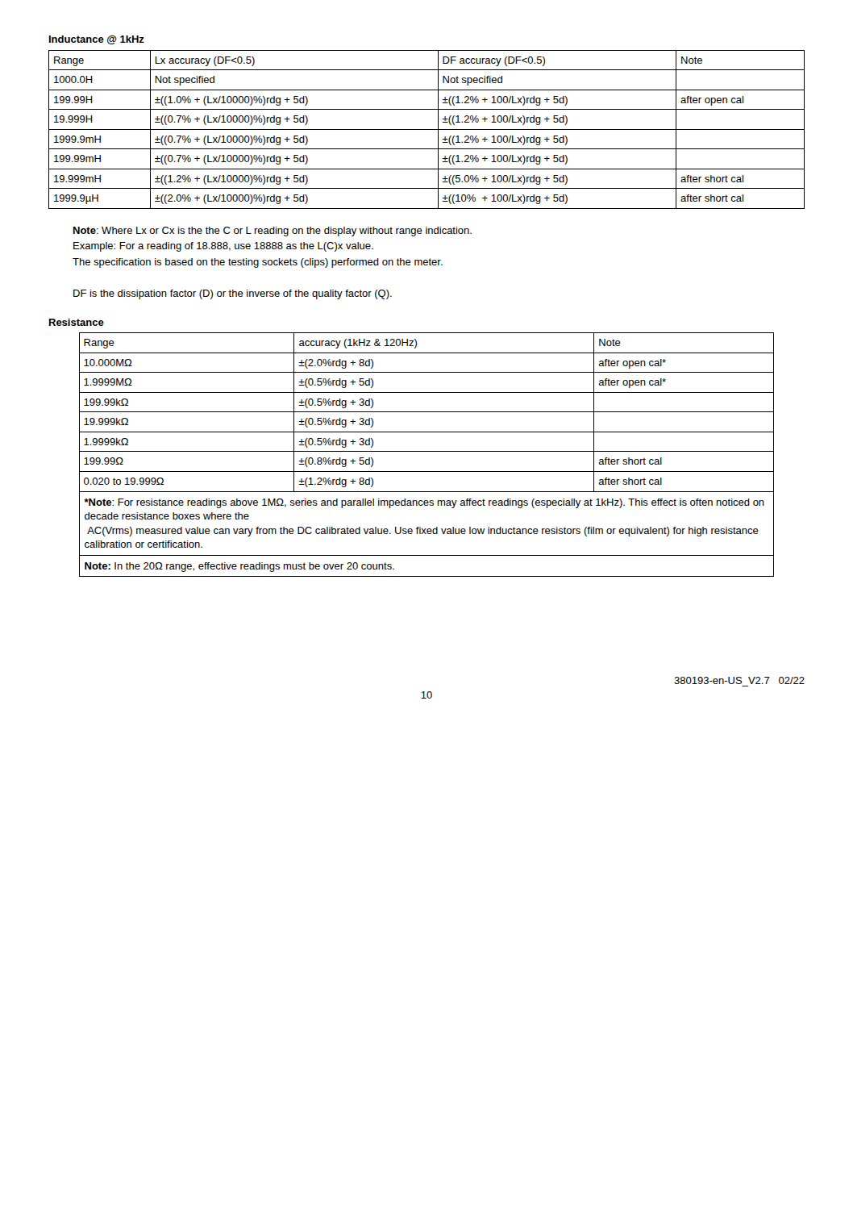Inductance @ 1kHz
| Range | Lx accuracy (DF<0.5) | DF accuracy (DF<0.5) | Note |
| 1000.0H | Not specified | Not specified | |
| 199.99H | ±((1.0% + (Lx/10000)%)rdg + 5d) | ±((1.2% + 100/Lx)rdg + 5d) | after open cal |
| 19.999H | ±((0.7% + (Lx/10000)%)rdg + 5d) | ±((1.2% + 100/Lx)rdg + 5d) | |
| 1999.9mH | ±((0.7% + (Lx/10000)%)rdg + 5d) | ±((1.2% + 100/Lx)rdg + 5d) | |
| 199.99mH | ±((0.7% + (Lx/10000)%)rdg + 5d) | ±((1.2% + 100/Lx)rdg + 5d) | |
| 19.999mH | ±((1.2% + (Lx/10000)%)rdg + 5d) | ±((5.0% + 100/Lx)rdg + 5d) | after short cal |
| 1999.9µH | ±((2.0% + (Lx/10000)%)rdg + 5d) | ±((10% + 100/Lx)rdg + 5d) | after short cal |
Note: Where Lx or Cx is the the C or L reading on the display without range indication.
Example: For a reading of 18.888, use 18888 as the L(C)x value.
The specification is based on the testing sockets (clips) performed on the meter.
DF is the dissipation factor (D) or the inverse of the quality factor (Q).
Resistance
| Range | accuracy (1kHz & 120Hz) | Note |
| 10.000MΩ | ±(2.0%rdg + 8d) | after open cal* |
| 1.9999MΩ | ±(0.5%rdg + 5d) | after open cal* |
| 199.99kΩ | ±(0.5%rdg + 3d) | |
| 19.999kΩ | ±(0.5%rdg + 3d) | |
| 1.9999kΩ | ±(0.5%rdg + 3d) | |
| 199.99Ω | ±(0.8%rdg + 5d) | after short cal |
| 0.020 to 19.999Ω | ±(1.2%rdg + 8d) | after short cal |
| *Note : For resistance readings above 1MΩ, series and parallel impedances may affect readings (especially at 1kHz). This effect is often noticed on decade resistance boxes where the AC(Vrms) measured value can vary from the DC calibrated value. Use fixed value low inductance resistors (film or equivalent) for high resistance calibration or certification. |
| Note: In the 20Ω range, effective readings must be over 20 counts. |
380193-en-US_V2.7 02/22
10